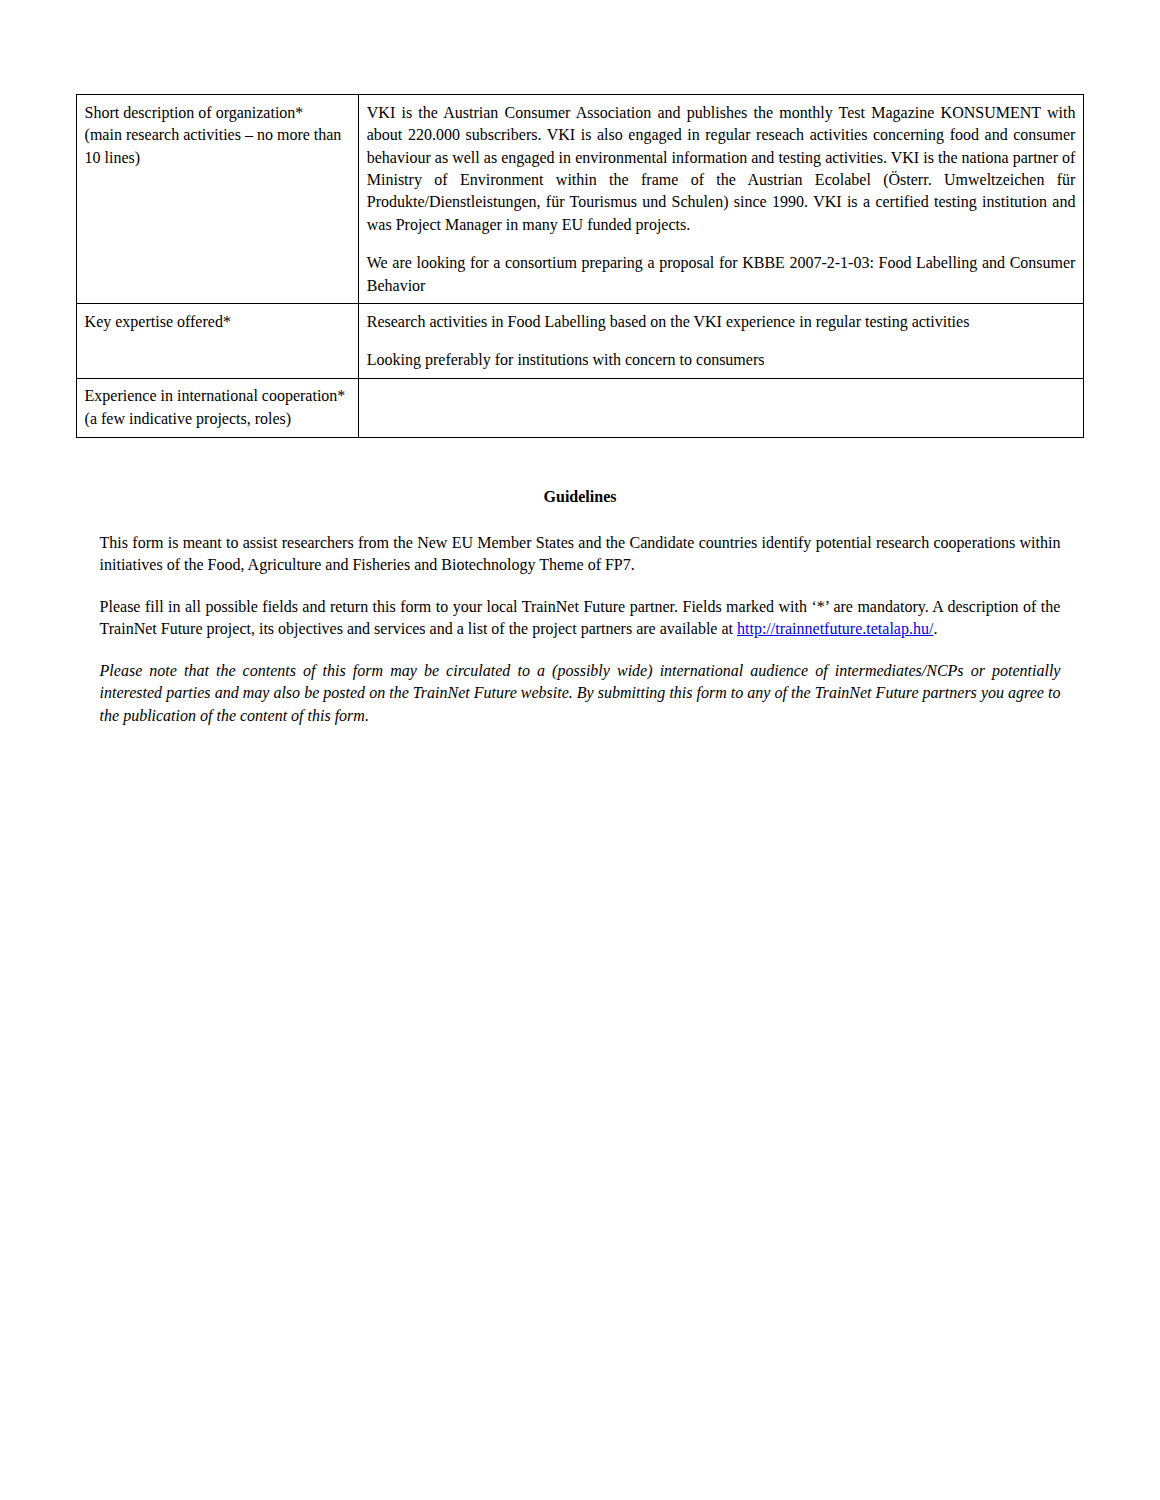| Short description of organization* (main research activities – no more than 10 lines) | VKI is the Austrian Consumer Association and publishes the monthly Test Magazine KONSUMENT with about 220.000 subscribers. VKI is also engaged in regular reseach activities concerning food and consumer behaviour as well as engaged in environmental information and testing activities. VKI is the nationa partner of Ministry of Environment within the frame of the Austrian Ecolabel (Österr. Umweltzeichen für Produkte/Dienstleistungen, für Tourismus und Schulen) since 1990. VKI is a certified testing institution and was Project Manager in many EU funded projects. We are looking for a consortium preparing a proposal for KBBE 2007-2-1-03: Food Labelling and Consumer Behavior |
| Key expertise offered* | Research activities in Food Labelling based on the VKI experience in regular testing activities Looking preferably for institutions with concern to consumers |
| Experience in international cooperation* (a few indicative projects, roles) | |
Guidelines
This form is meant to assist researchers from the New EU Member States and the Candidate countries identify potential research cooperations within initiatives of the Food, Agriculture and Fisheries and Biotechnology Theme of FP7.
Please fill in all possible fields and return this form to your local TrainNet Future partner. Fields marked with ‘*’ are mandatory. A description of the TrainNet Future project, its objectives and services and a list of the project partners are available at http://trainnetfuture.tetalap.hu/.
Please note that the contents of this form may be circulated to a (possibly wide) international audience of intermediates/NCPs or potentially interested parties and may also be posted on the TrainNet Future website. By submitting this form to any of the TrainNet Future partners you agree to the publication of the content of this form.